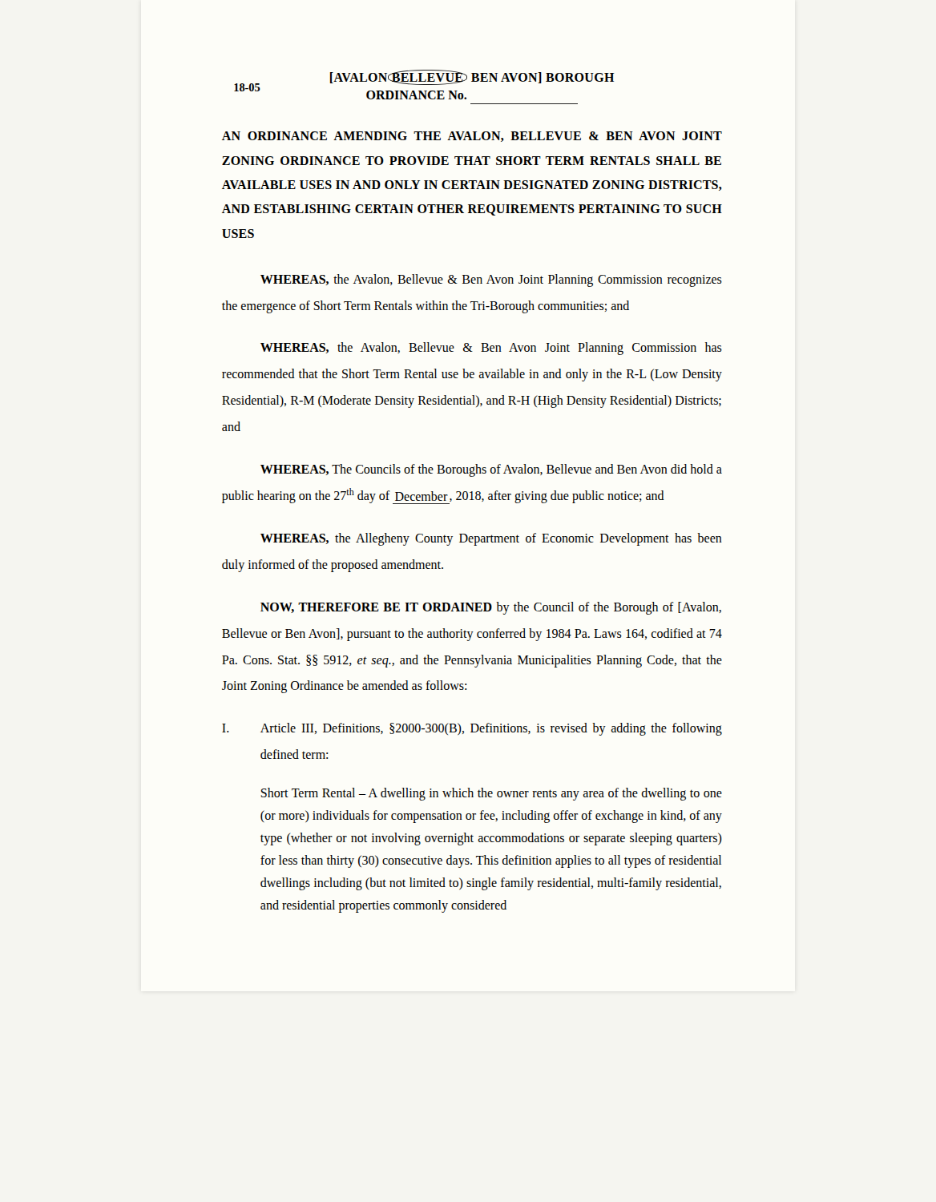[AVALONBELLEVUE BEN AVON] BOROUGH
18-05 ORDINANCE No.
An Ordinance Amending the Avalon, Bellevue & Ben Avon Joint Zoning Ordinance to Provide That Short Term Rentals Shall Be Available Uses In and Only In Certain Designated Zoning Districts, and Establishing Certain Other Requirements Pertaining to Such Uses
WHEREAS, the Avalon, Bellevue & Ben Avon Joint Planning Commission recognizes the emergence of Short Term Rentals within the Tri-Borough communities; and
WHEREAS, the Avalon, Bellevue & Ben Avon Joint Planning Commission has recommended that the Short Term Rental use be available in and only in the R-L (Low Density Residential), R-M (Moderate Density Residential), and R-H (High Density Residential) Districts; and
WHEREAS, The Councils of the Boroughs of Avalon, Bellevue and Ben Avon did hold a public hearing on the 27 th day of December, 2018, after giving due public notice; and
WHEREAS, the Allegheny County Department of Economic Development has been duly informed of the proposed amendment.
NOW, THEREFORE BE IT ORDAINED by the Council of the Borough of [Avalon, Bellevue or Ben Avon], pursuant to the authority conferred by 1984 Pa. Laws 164, codified at 74 Pa. Cons. Stat. §§ 5912, et seq., and the Pennsylvania Municipalities Planning Code, that the Joint Zoning Ordinance be amended as follows:
I.
Article III, Definitions, §2000-300(B), Definitions, is revised by adding the following defined term:
Short Term Rental – A dwelling in which the owner rents any area of the dwelling to one (or more) individuals for compensation or fee, including offer of exchange in kind, of any type (whether or not involving overnight accommodations or separate sleeping quarters) for less than thirty (30) consecutive days. This definition applies to all types of residential dwellings including (but not limited to) single family residential, multi-family residential, and residential properties commonly considered